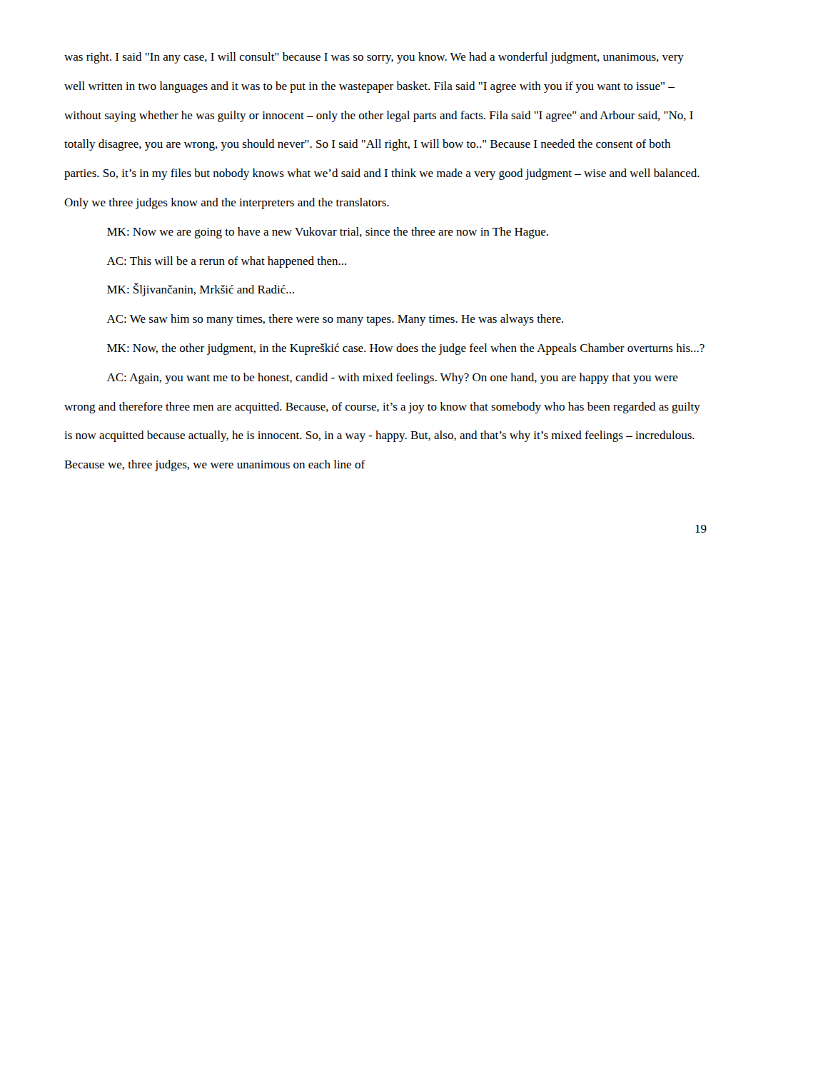was right. I said "In any case, I will consult" because I was so sorry, you know. We had a wonderful judgment, unanimous, very well written in two languages and it was to be put in the wastepaper basket. Fila said "I agree with you if you want to issue" – without saying whether he was guilty or innocent – only the other legal parts and facts. Fila said "I agree" and Arbour said, "No, I totally disagree, you are wrong, you should never". So I said "All right, I will bow to.." Because I needed the consent of both parties. So, it’s in my files but nobody knows what we’d said and I think we made a very good judgment – wise and well balanced. Only we three judges know and the interpreters and the translators.
MK: Now we are going to have a new Vukovar trial, since the three are now in The Hague.
AC: This will be a rerun of what happened then...
MK: Šljivančanin, Mrkšić and Radić...
AC: We saw him so many times, there were so many tapes. Many times. He was always there.
MK: Now, the other judgment, in the Kupreškić case. How does the judge feel when the Appeals Chamber overturns his...?
AC: Again, you want me to be honest, candid - with mixed feelings. Why? On one hand, you are happy that you were wrong and therefore three men are acquitted. Because, of course, it’s a joy to know that somebody who has been regarded as guilty is now acquitted because actually, he is innocent. So, in a way - happy. But, also, and that’s why it’s mixed feelings – incredulous. Because we, three judges, we were unanimous on each line of
19